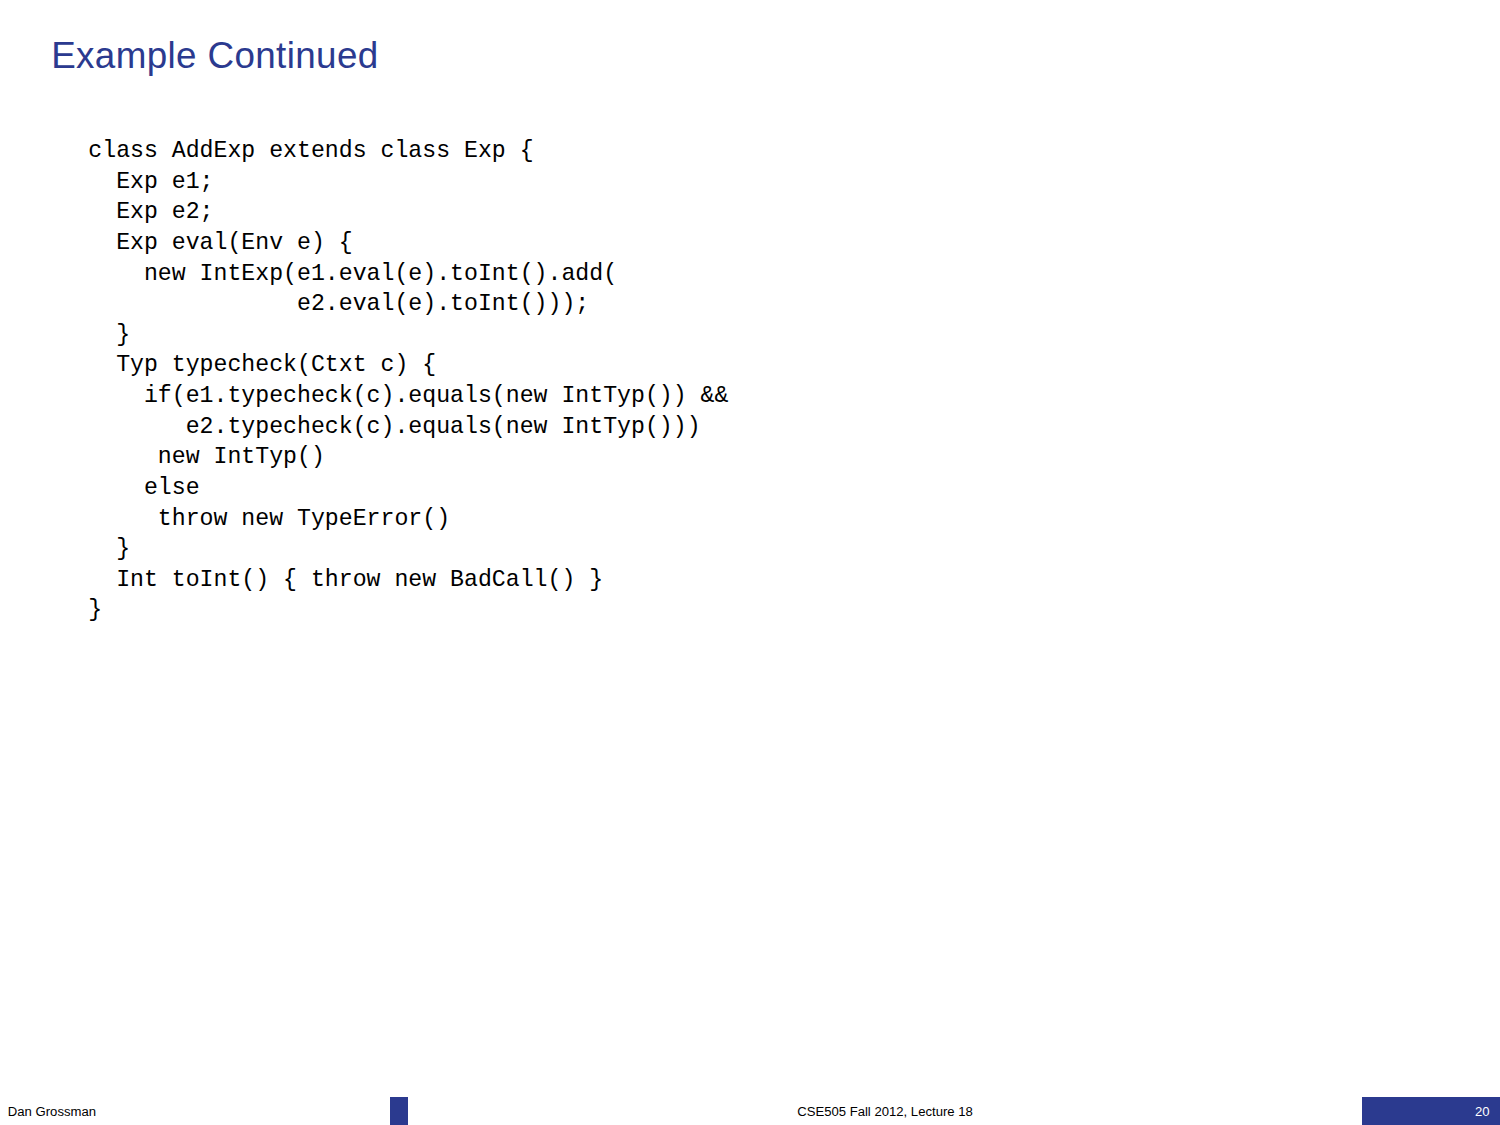Example Continued
class AddExp extends class Exp {
  Exp e1;
  Exp e2;
  Exp eval(Env e) {
    new IntExp(e1.eval(e).toInt().add(
               e2.eval(e).toInt()));
  }
  Typ typecheck(Ctxt c) {
    if(e1.typecheck(c).equals(new IntTyp()) &&
       e2.typecheck(c).equals(new IntTyp()))
     new IntTyp()
    else
     throw new TypeError()
  }
  Int toInt() { throw new BadCall() }
}
Dan Grossman
CSE505 Fall 2012, Lecture 18
20